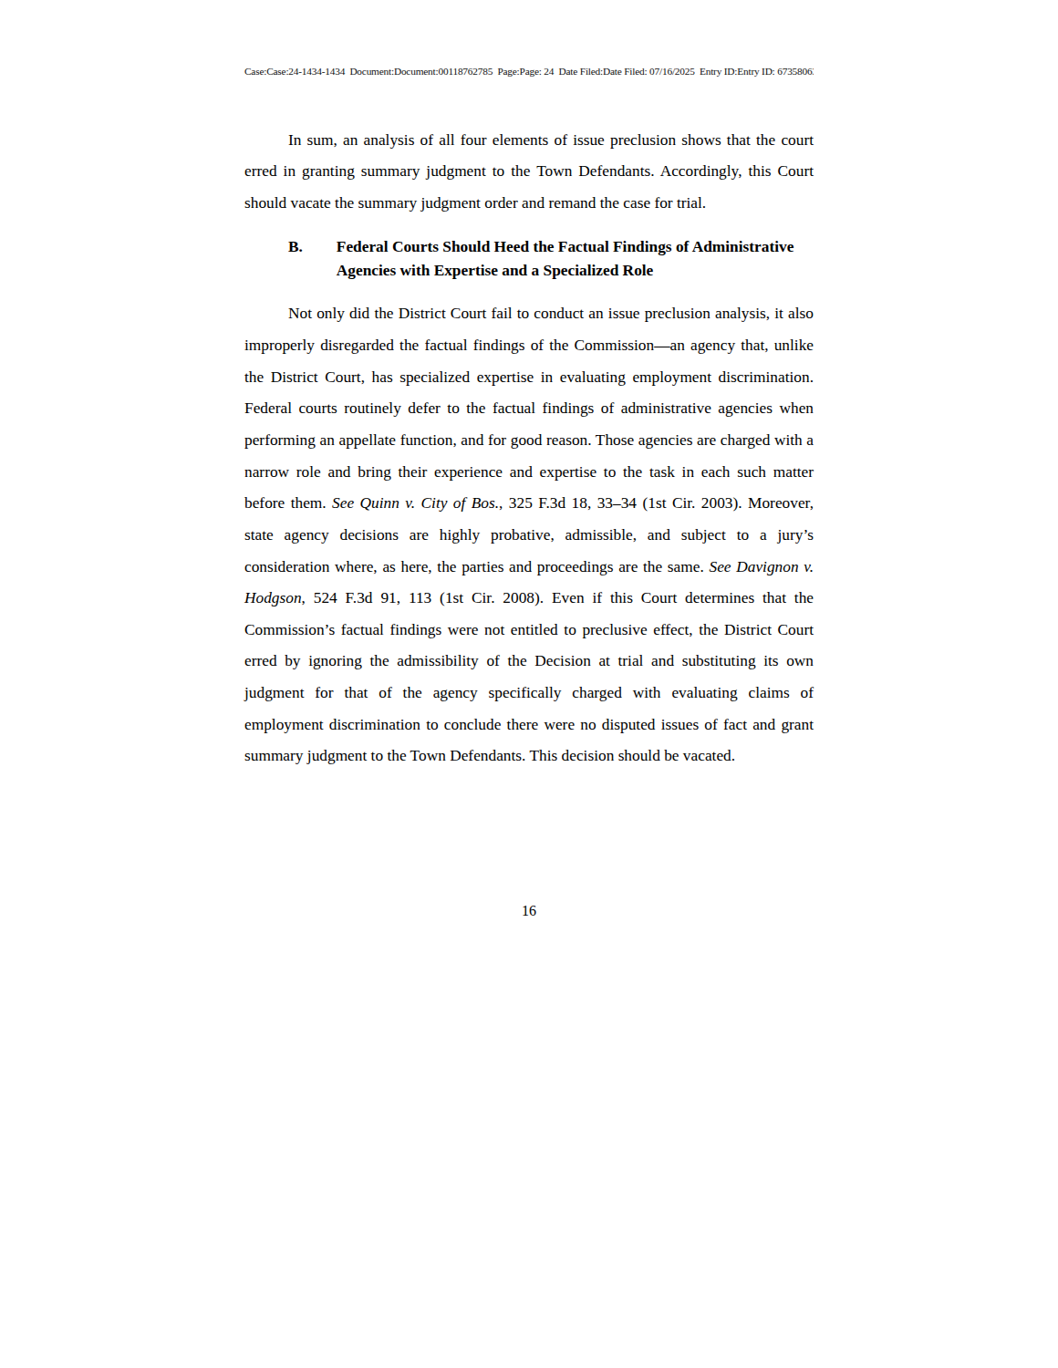Case:Case:24-1434-1434 Document:Document:00118762785 Page:Page: 24 Date Filed:Date Filed: 07/16/2025 Entry ID:Entry ID: 6735806359624
In sum, an analysis of all four elements of issue preclusion shows that the court erred in granting summary judgment to the Town Defendants. Accordingly, this Court should vacate the summary judgment order and remand the case for trial.
B.
Federal Courts Should Heed the Factual Findings of Administrative Agencies with Expertise and a Specialized Role
Not only did the District Court fail to conduct an issue preclusion analysis, it also improperly disregarded the factual findings of the Commission—an agency that, unlike the District Court, has specialized expertise in evaluating employment discrimination. Federal courts routinely defer to the factual findings of administrative agencies when performing an appellate function, and for good reason. Those agencies are charged with a narrow role and bring their experience and expertise to the task in each such matter before them. See Quinn v. City of Bos., 325 F.3d 18, 33–34 (1st Cir. 2003). Moreover, state agency decisions are highly probative, admissible, and subject to a jury’s consideration where, as here, the parties and proceedings are the same. See Davignon v. Hodgson, 524 F.3d 91, 113 (1st Cir. 2008). Even if this Court determines that the Commission’s factual findings were not entitled to preclusive effect, the District Court erred by ignoring the admissibility of the Decision at trial and substituting its own judgment for that of the agency specifically charged with evaluating claims of employment discrimination to conclude there were no disputed issues of fact and grant summary judgment to the Town Defendants. This decision should be vacated.
16